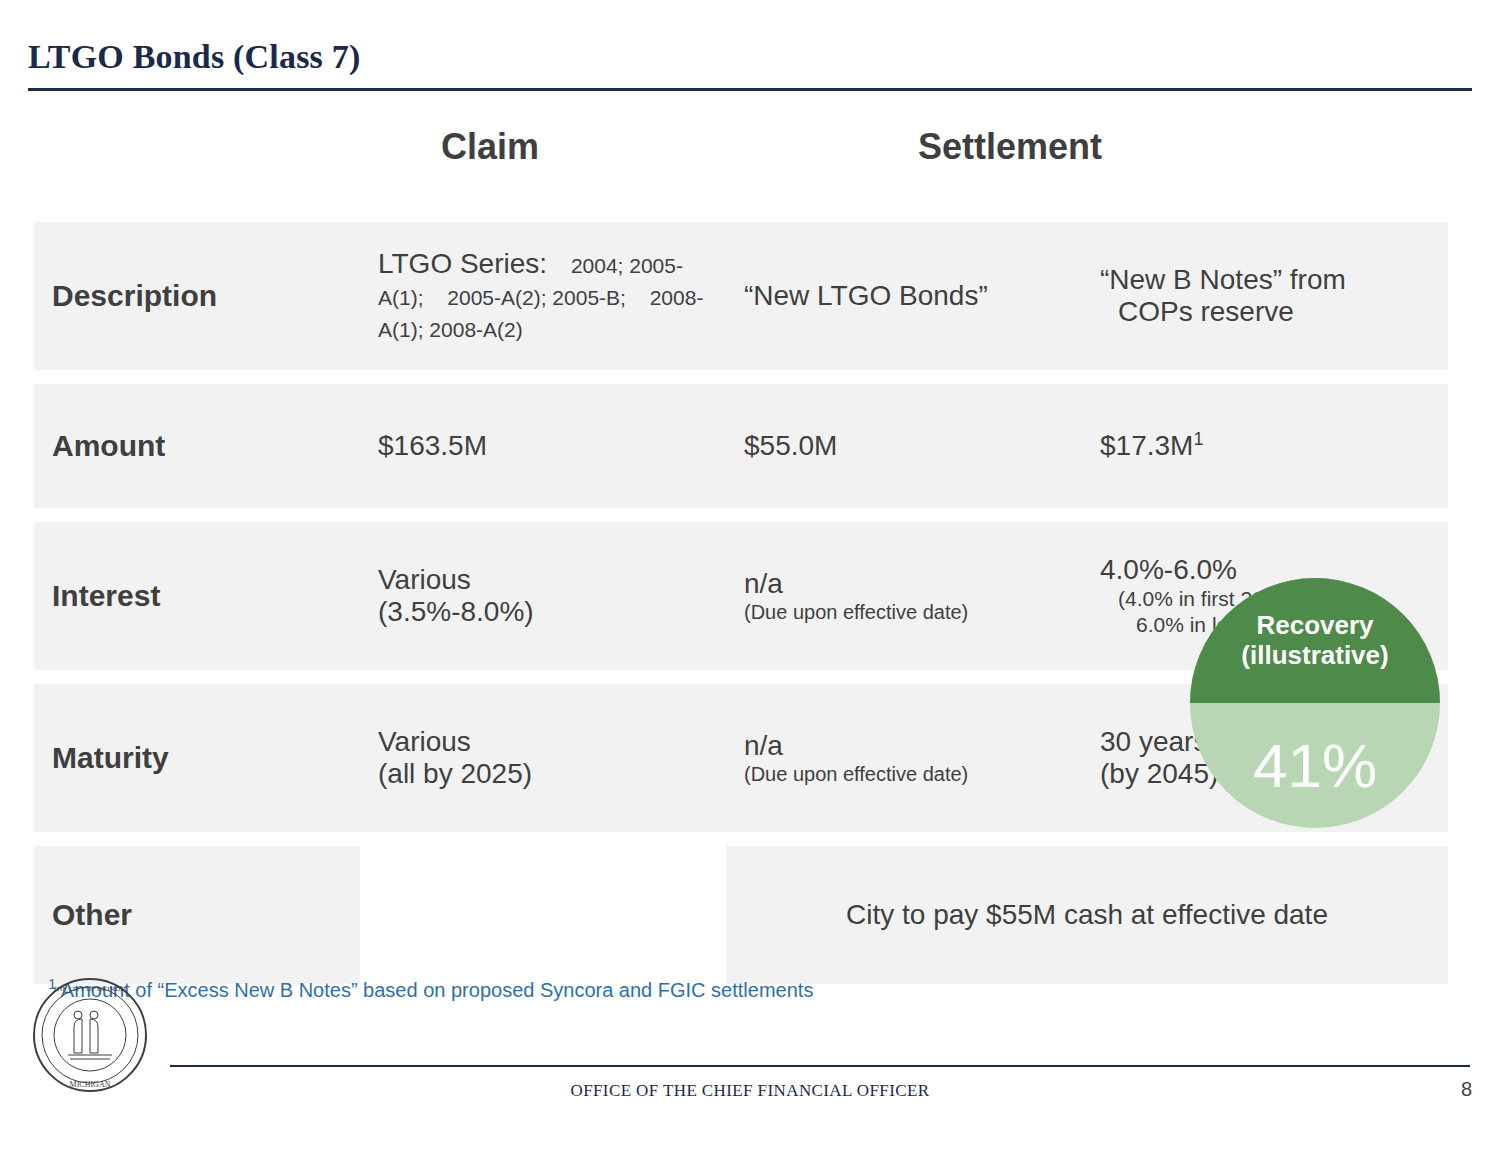LTGO Bonds (Class 7)
Claim
Settlement
| Description | LTGO Series: 2004; 2005-A(1); 2005-A(2); 2005-B; 2008-A(1); 2008-A(2) | “New LTGO Bonds” | “New B Notes” from COPs reserve |
| Amount | $163.5M | $55.0M | $17.3M 1 |
| Interest | Various (3.5%-8.0%) | n/a (Due upon effective date) | 4.0%-6.0% (4.0% in first 20 years, 6.0% in last 10 years) |
| Maturity | Various (all by 2025) | n/a (Due upon effective date) | 30 years (by 2045) |
| Other | | City to pay $55M cash at effective date |
Recovery
(illustrative)
41%
1 Amount of “Excess New B Notes” based on proposed Syncora and FGIC settlements
OFFICE OF THE CHIEF FINANCIAL OFFICER
8
THE CITY OF DETROIT MICHIGAN